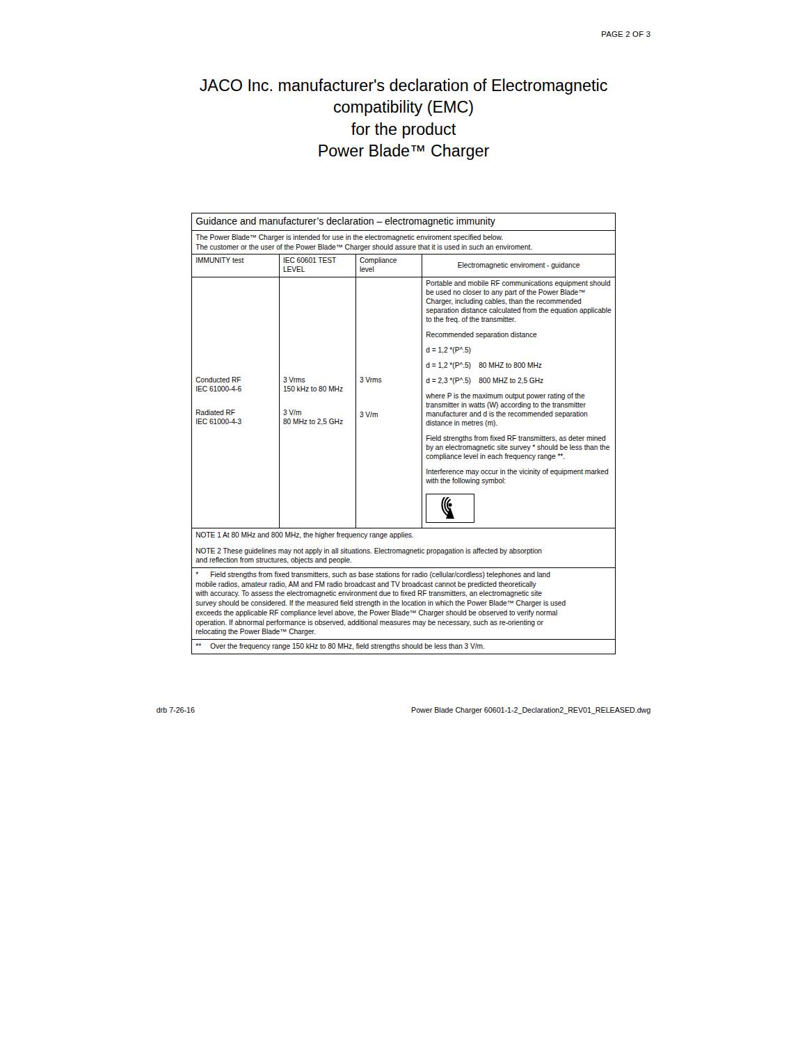PAGE 2 OF 3
JACO Inc. manufacturer's declaration of Electromagnetic compatibility (EMC) for the product Power Blade™ Charger
| Guidance and manufacturer’s declaration – electromagnetic immunity |
| The Power Blade™ Charger is intended for use in the electromagnetic enviroment specified below. The customer or the user of the Power Blade™ Charger should assure that it is used in such an enviroment. |
| IMMUNITY test | IEC 60601 TEST LEVEL | Compliance level | Electromagnetic enviroment - guidance |
| Conducted RF IEC 61000-4-6 Radiated RF IEC 61000-4-3 | 3 Vrms 150 kHz to 80 MHz 3 V/m 80 MHz to 2,5 GHz | 3 Vrms 3 V/m | Portable and mobile RF communications equipment should be used no closer to any part of the Power Blade™ Charger, including cables, than the recom­mended separation distance calculated from the equation applicable to the freq. of the transmitter. Recommended separation distance d = 1,2 *(P^.5) d = 1,2 *(P^.5) 80 MHZ to 800 MHz d = 2,3 *(P^.5) 800 MHZ to 2,5 GHz where P is the maximum output power rating of the transmitter in watts (W) according to the transmitter manufacturer and d is the recommended separation distance in metres (m). Field strengths from fixed RF transmitters, as deter mined by an electromagnetic site survey * should be less than the compliance level in each frequency range **. Interference may occur in the vicinity of equipment marked with the following symbol: |
| NOTE 1 At 80 MHz and 800 MHz, the higher frequency range applies. NOTE 2 These guidelines may not apply in all situations. Electromagnetic propagation is affected by absorption and reflection from structures, objects and people. |
| * Field strengths from fixed transmitters, such as base stations for radio (cellular/cordless) telephones and land mobile radios, amateur radio, AM and FM radio broadcast and TV broadcast cannot be predicted theoretically with accuracy. To assess the electromagnetic environment due to fixed RF transmitters, an electromagnetic site survey should be considered. If the measured field strength in the location in which the Power Blade™ Charger is used exceeds the applicable RF compliance level above, the Power Blade™ Charger should be observed to verify normal operation. If abnormal performance is observed, additional measures may be necessary, such as re-orienting or relocating the Power Blade™ Charger. |
| ** Over the frequency range 150 kHz to 80 MHz, field strengths should be less than 3 V/m. |
drb 7-26-16
Power Blade Charger 60601-1-2_Declaration2_REV01_RELEASED.dwg